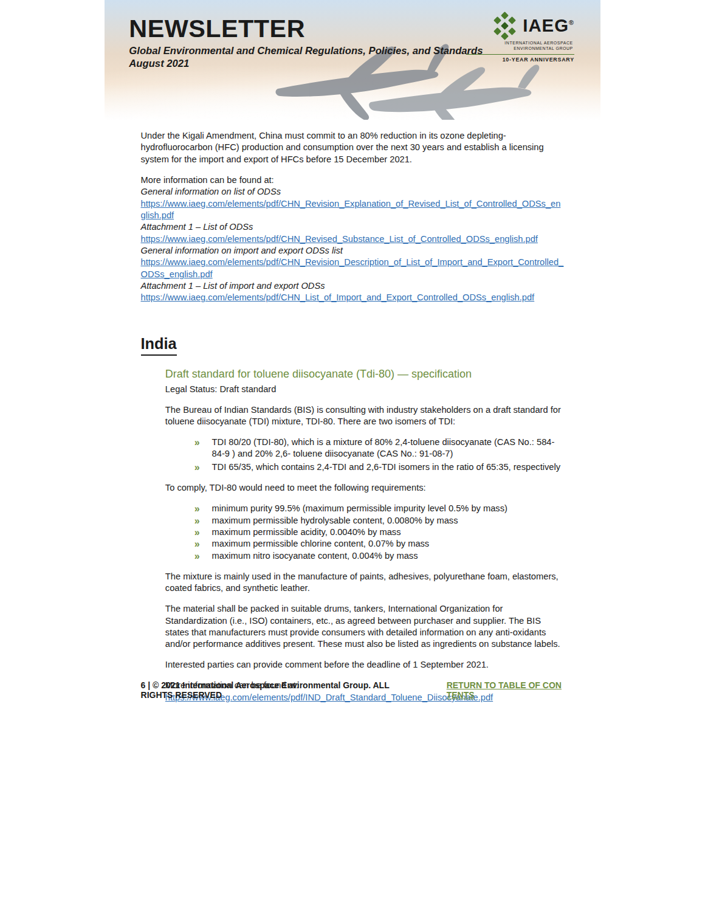NEWSLETTER
Global Environmental and Chemical Regulations, Policies, and Standards
August 2021
IAEG®
INTERNATIONAL AEROSPACE
ENVIRONMENTAL GROUP
10-YEAR ANNIVERSARY
Under the Kigali Amendment, China must commit to an 80% reduction in its ozone depleting-hydrofluorocarbon (HFC) production and consumption over the next 30 years and establish a licensing system for the import and export of HFCs before 15 December 2021.
More information can be found at:
General information on list of ODSs
https://www.iaeg.com/elements/pdf/CHN_Revision_Explanation_of_Revised_List_of_Controlled_ODSs_english.pdf
Attachment 1 – List of ODSs
https://www.iaeg.com/elements/pdf/CHN_Revised_Substance_List_of_Controlled_ODSs_english.pdf
General information on import and export ODSs list
https://www.iaeg.com/elements/pdf/CHN_Revision_Description_of_List_of_Import_and_Export_Controlled_ODSs_english.pdf
Attachment 1 – List of import and export ODSs
https://www.iaeg.com/elements/pdf/CHN_List_of_Import_and_Export_Controlled_ODSs_english.pdf
India
Draft standard for toluene diisocyanate (Tdi-80) — specification
Legal Status: Draft standard
The Bureau of Indian Standards (BIS) is consulting with industry stakeholders on a draft standard for toluene diisocyanate (TDI) mixture, TDI-80. There are two isomers of TDI:
TDI 80/20 (TDI-80), which is a mixture of 80% 2,4-toluene diisocyanate (CAS No.: 584-84-9 ) and 20% 2,6- toluene diisocyanate (CAS No.: 91-08-7)
TDI 65/35, which contains 2,4-TDI and 2,6-TDI isomers in the ratio of 65:35, respectively
To comply, TDI-80 would need to meet the following requirements:
minimum purity 99.5% (maximum permissible impurity level 0.5% by mass)
maximum permissible hydrolysable content, 0.0080% by mass
maximum permissible acidity, 0.0040% by mass
maximum permissible chlorine content, 0.07% by mass
maximum nitro isocyanate content, 0.004% by mass
The mixture is mainly used in the manufacture of paints, adhesives, polyurethane foam, elastomers, coated fabrics, and synthetic leather.
The material shall be packed in suitable drums, tankers, International Organization for Standardization (i.e., ISO) containers, etc., as agreed between purchaser and supplier. The BIS states that manufacturers must provide consumers with detailed information on any anti-oxidants and/or performance additives present. These must also be listed as ingredients on substance labels.
Interested parties can provide comment before the deadline of 1 September 2021.
More information can be found at:
https://www.iaeg.com/elements/pdf/IND_Draft_Standard_Toluene_Diisocyanate.pdf
6 | © 2021 International Aerospace Environmental Group. ALL RIGHTS RESERVED
RETURN TO TABLE OF CONTENTS